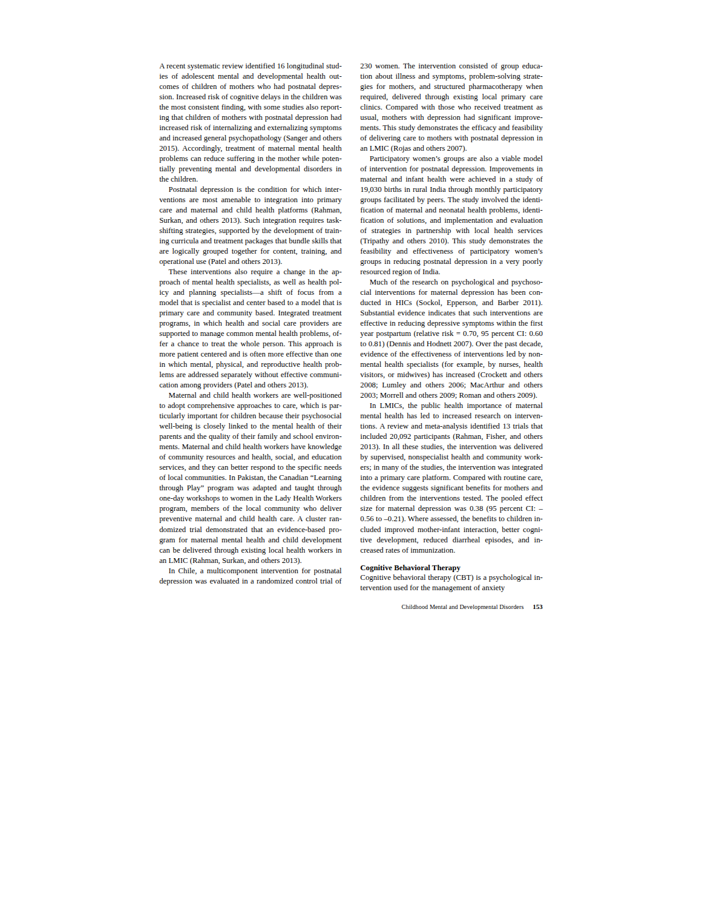A recent systematic review identified 16 longitudinal studies of adolescent mental and developmental health outcomes of children of mothers who had postnatal depression. Increased risk of cognitive delays in the children was the most consistent finding, with some studies also reporting that children of mothers with postnatal depression had increased risk of internalizing and externalizing symptoms and increased general psychopathology (Sanger and others 2015). Accordingly, treatment of maternal mental health problems can reduce suffering in the mother while potentially preventing mental and developmental disorders in the children.
Postnatal depression is the condition for which interventions are most amenable to integration into primary care and maternal and child health platforms (Rahman, Surkan, and others 2013). Such integration requires task-shifting strategies, supported by the development of training curricula and treatment packages that bundle skills that are logically grouped together for content, training, and operational use (Patel and others 2013).
These interventions also require a change in the approach of mental health specialists, as well as health policy and planning specialists—a shift of focus from a model that is specialist and center based to a model that is primary care and community based. Integrated treatment programs, in which health and social care providers are supported to manage common mental health problems, offer a chance to treat the whole person. This approach is more patient centered and is often more effective than one in which mental, physical, and reproductive health problems are addressed separately without effective communication among providers (Patel and others 2013).
Maternal and child health workers are well-positioned to adopt comprehensive approaches to care, which is particularly important for children because their psychosocial well-being is closely linked to the mental health of their parents and the quality of their family and school environments. Maternal and child health workers have knowledge of community resources and health, social, and education services, and they can better respond to the specific needs of local communities. In Pakistan, the Canadian “Learning through Play” program was adapted and taught through one-day workshops to women in the Lady Health Workers program, members of the local community who deliver preventive maternal and child health care. A cluster randomized trial demonstrated that an evidence-based program for maternal mental health and child development can be delivered through existing local health workers in an LMIC (Rahman, Surkan, and others 2013).
In Chile, a multicomponent intervention for postnatal depression was evaluated in a randomized control trial of 230 women. The intervention consisted of group education about illness and symptoms, problem-solving strategies for mothers, and structured pharmacotherapy when required, delivered through existing local primary care clinics. Compared with those who received treatment as usual, mothers with depression had significant improvements. This study demonstrates the efficacy and feasibility of delivering care to mothers with postnatal depression in an LMIC (Rojas and others 2007).
Participatory women’s groups are also a viable model of intervention for postnatal depression. Improvements in maternal and infant health were achieved in a study of 19,030 births in rural India through monthly participatory groups facilitated by peers. The study involved the identification of maternal and neonatal health problems, identification of solutions, and implementation and evaluation of strategies in partnership with local health services (Tripathy and others 2010). This study demonstrates the feasibility and effectiveness of participatory women’s groups in reducing postnatal depression in a very poorly resourced region of India.
Much of the research on psychological and psychosocial interventions for maternal depression has been conducted in HICs (Sockol, Epperson, and Barber 2011). Substantial evidence indicates that such interventions are effective in reducing depressive symptoms within the first year postpartum (relative risk = 0.70, 95 percent CI: 0.60 to 0.81) (Dennis and Hodnett 2007). Over the past decade, evidence of the effectiveness of interventions led by non-mental health specialists (for example, by nurses, health visitors, or midwives) has increased (Crockett and others 2008; Lumley and others 2006; MacArthur and others 2003; Morrell and others 2009; Roman and others 2009).
In LMICs, the public health importance of maternal mental health has led to increased research on interventions. A review and meta-analysis identified 13 trials that included 20,092 participants (Rahman, Fisher, and others 2013). In all these studies, the intervention was delivered by supervised, nonspecialist health and community workers; in many of the studies, the intervention was integrated into a primary care platform. Compared with routine care, the evidence suggests significant benefits for mothers and children from the interventions tested. The pooled effect size for maternal depression was 0.38 (95 percent CI: –0.56 to –0.21). Where assessed, the benefits to children included improved mother-infant interaction, better cognitive development, reduced diarrheal episodes, and increased rates of immunization.
Cognitive Behavioral Therapy
Cognitive behavioral therapy (CBT) is a psychological intervention used for the management of anxiety
Childhood Mental and Developmental Disorders 153